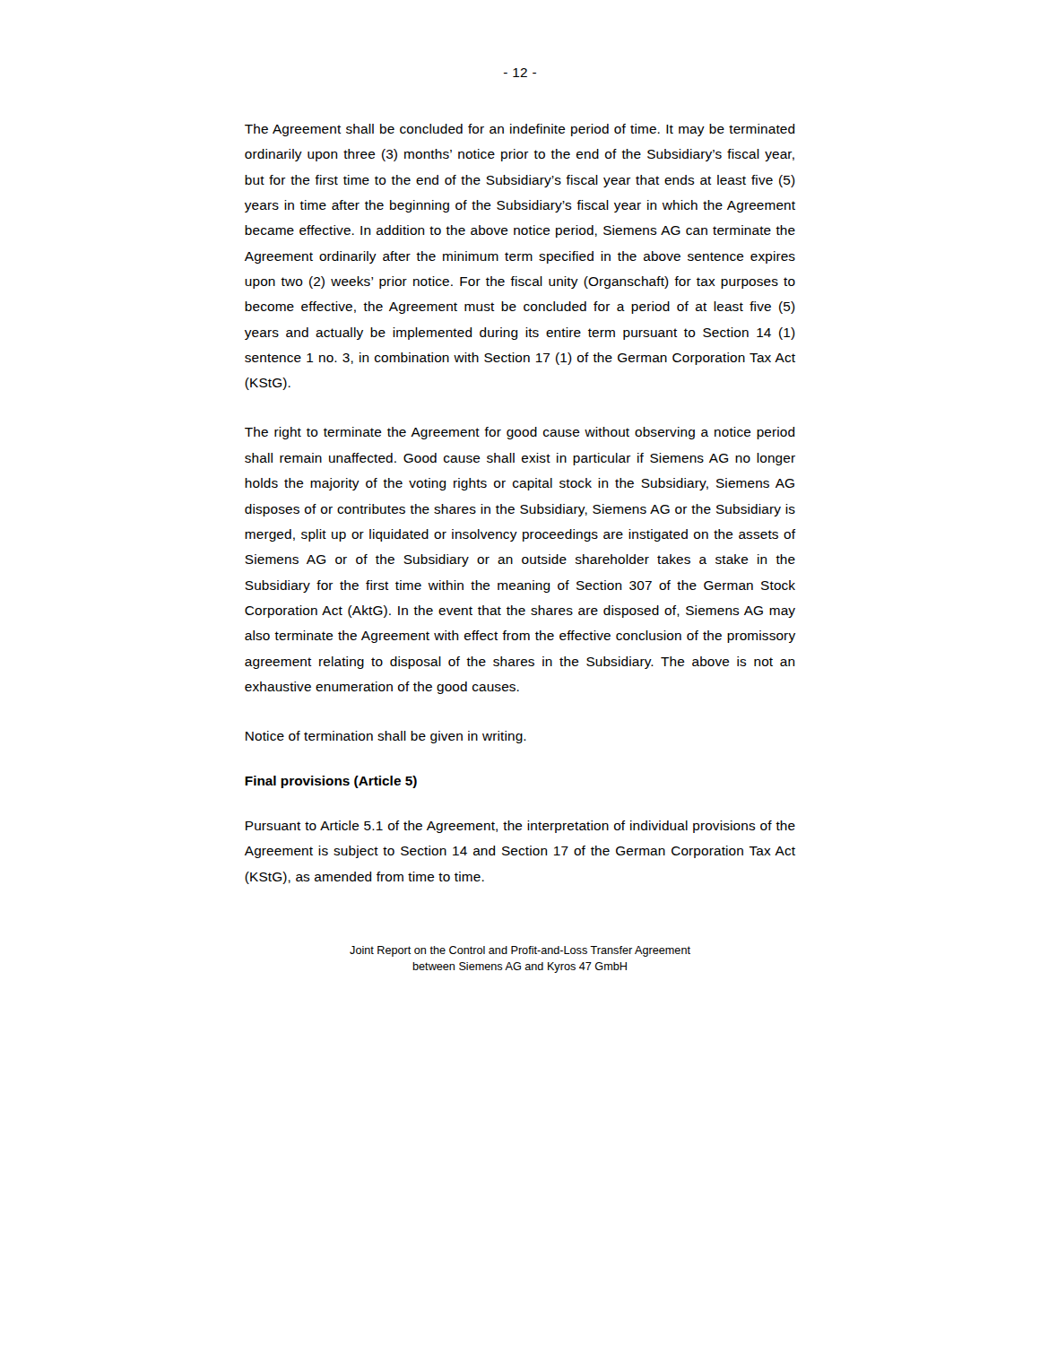- 12 -
The Agreement shall be concluded for an indefinite period of time. It may be terminated ordinarily upon three (3) months’ notice prior to the end of the Subsidiary’s fiscal year, but for the first time to the end of the Subsidiary’s fiscal year that ends at least five (5) years in time after the beginning of the Subsidiary’s fiscal year in which the Agreement became effective. In addition to the above notice period, Siemens AG can terminate the Agreement ordinarily after the minimum term specified in the above sentence expires upon two (2) weeks’ prior notice. For the fiscal unity (Organschaft) for tax purposes to become effective, the Agreement must be concluded for a period of at least five (5) years and actually be implemented during its entire term pursuant to Section 14 (1) sentence 1 no. 3, in combination with Section 17 (1) of the German Corporation Tax Act (KStG).
The right to terminate the Agreement for good cause without observing a notice period shall remain unaffected. Good cause shall exist in particular if Siemens AG no longer holds the majority of the voting rights or capital stock in the Subsidiary, Siemens AG disposes of or contributes the shares in the Subsidiary, Siemens AG or the Subsidiary is merged, split up or liquidated or insolvency proceedings are instigated on the assets of Siemens AG or of the Subsidiary or an outside shareholder takes a stake in the Subsidiary for the first time within the meaning of Section 307 of the German Stock Corporation Act (AktG). In the event that the shares are disposed of, Siemens AG may also terminate the Agreement with effect from the effective conclusion of the promissory agreement relating to disposal of the shares in the Subsidiary. The above is not an exhaustive enumeration of the good causes.
Notice of termination shall be given in writing.
Final provisions (Article 5)
Pursuant to Article 5.1 of the Agreement, the interpretation of individual provisions of the Agreement is subject to Section 14 and Section 17 of the German Corporation Tax Act (KStG), as amended from time to time.
Joint Report on the Control and Profit-and-Loss Transfer Agreement
between Siemens AG and Kyros 47 GmbH